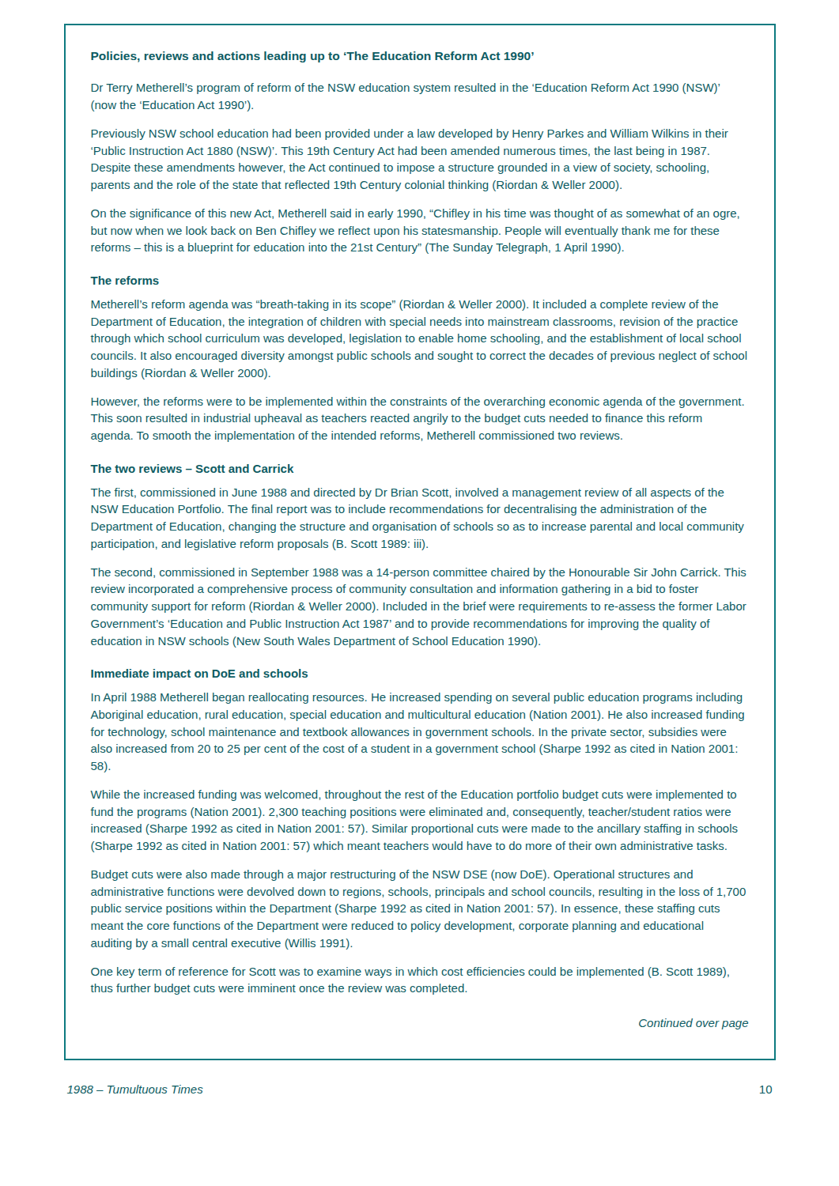Policies, reviews and actions leading up to ‘The Education Reform Act 1990’
Dr Terry Metherell’s program of reform of the NSW education system resulted in the ‘Education Reform Act 1990 (NSW)’ (now the ‘Education Act 1990’).
Previously NSW school education had been provided under a law developed by Henry Parkes and William Wilkins in their ‘Public Instruction Act 1880 (NSW)’. This 19th Century Act had been amended numerous times, the last being in 1987. Despite these amendments however, the Act continued to impose a structure grounded in a view of society, schooling, parents and the role of the state that reflected 19th Century colonial thinking (Riordan & Weller 2000).
On the significance of this new Act, Metherell said in early 1990, “Chifley in his time was thought of as somewhat of an ogre, but now when we look back on Ben Chifley we reflect upon his statesmanship. People will eventually thank me for these reforms – this is a blueprint for education into the 21st Century” (The Sunday Telegraph, 1 April 1990).
The reforms
Metherell’s reform agenda was “breath-taking in its scope” (Riordan & Weller 2000). It included a complete review of the Department of Education, the integration of children with special needs into mainstream classrooms, revision of the practice through which school curriculum was developed, legislation to enable home schooling, and the establishment of local school councils. It also encouraged diversity amongst public schools and sought to correct the decades of previous neglect of school buildings (Riordan & Weller 2000).
However, the reforms were to be implemented within the constraints of the overarching economic agenda of the government. This soon resulted in industrial upheaval as teachers reacted angrily to the budget cuts needed to finance this reform agenda. To smooth the implementation of the intended reforms, Metherell commissioned two reviews.
The two reviews – Scott and Carrick
The first, commissioned in June 1988 and directed by Dr Brian Scott, involved a management review of all aspects of the NSW Education Portfolio. The final report was to include recommendations for decentralising the administration of the Department of Education, changing the structure and organisation of schools so as to increase parental and local community participation, and legislative reform proposals (B. Scott 1989: iii).
The second, commissioned in September 1988 was a 14-person committee chaired by the Honourable Sir John Carrick. This review incorporated a comprehensive process of community consultation and information gathering in a bid to foster community support for reform (Riordan & Weller 2000). Included in the brief were requirements to re-assess the former Labor Government’s ‘Education and Public Instruction Act 1987’ and to provide recommendations for improving the quality of education in NSW schools (New South Wales Department of School Education 1990).
Immediate impact on DoE and schools
In April 1988 Metherell began reallocating resources. He increased spending on several public education programs including Aboriginal education, rural education, special education and multicultural education (Nation 2001). He also increased funding for technology, school maintenance and textbook allowances in government schools. In the private sector, subsidies were also increased from 20 to 25 per cent of the cost of a student in a government school (Sharpe 1992 as cited in Nation 2001: 58).
While the increased funding was welcomed, throughout the rest of the Education portfolio budget cuts were implemented to fund the programs (Nation 2001). 2,300 teaching positions were eliminated and, consequently, teacher/student ratios were increased (Sharpe 1992 as cited in Nation 2001: 57). Similar proportional cuts were made to the ancillary staffing in schools (Sharpe 1992 as cited in Nation 2001: 57) which meant teachers would have to do more of their own administrative tasks.
Budget cuts were also made through a major restructuring of the NSW DSE (now DoE). Operational structures and administrative functions were devolved down to regions, schools, principals and school councils, resulting in the loss of 1,700 public service positions within the Department (Sharpe 1992 as cited in Nation 2001: 57). In essence, these staffing cuts meant the core functions of the Department were reduced to policy development, corporate planning and educational auditing by a small central executive (Willis 1991).
One key term of reference for Scott was to examine ways in which cost efficiencies could be implemented (B. Scott 1989), thus further budget cuts were imminent once the review was completed.
Continued over page
1988 – Tumultuous Times
10